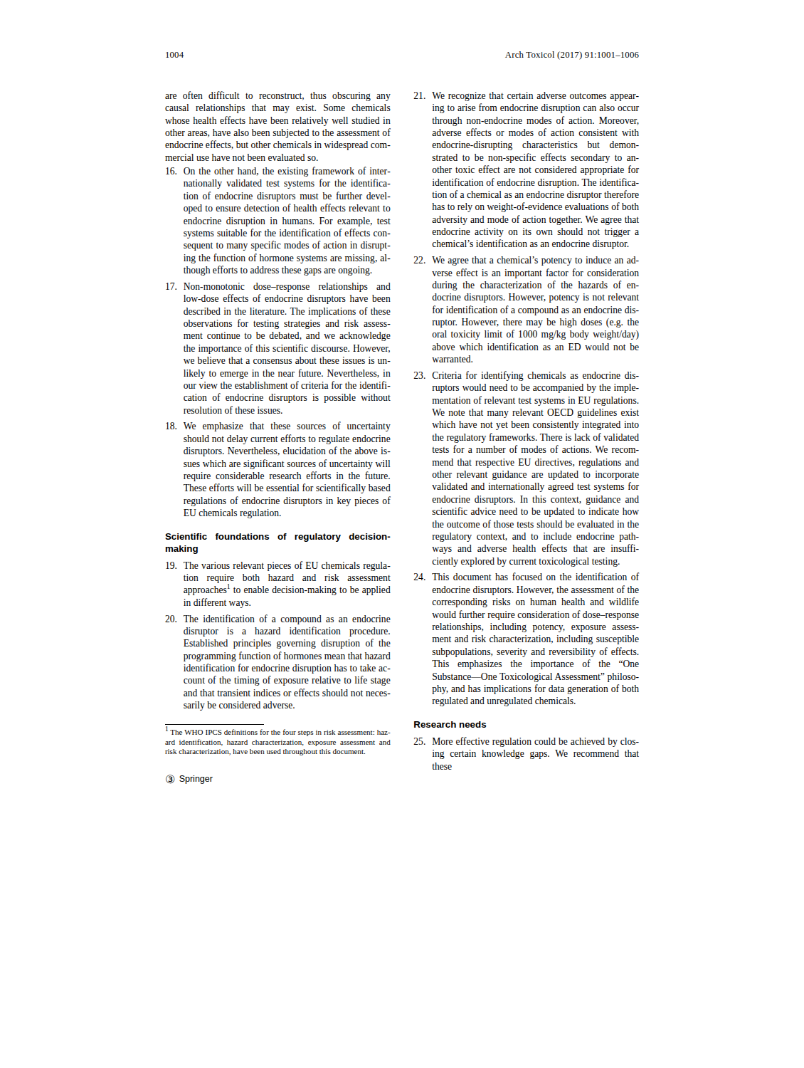1004
Arch Toxicol (2017) 91:1001–1006
are often difficult to reconstruct, thus obscuring any causal relationships that may exist. Some chemicals whose health effects have been relatively well studied in other areas, have also been subjected to the assessment of endocrine effects, but other chemicals in widespread commercial use have not been evaluated so.
16. On the other hand, the existing framework of internationally validated test systems for the identification of endocrine disruptors must be further developed to ensure detection of health effects relevant to endocrine disruption in humans. For example, test systems suitable for the identification of effects consequent to many specific modes of action in disrupting the function of hormone systems are missing, although efforts to address these gaps are ongoing.
17. Non-monotonic dose–response relationships and low-dose effects of endocrine disruptors have been described in the literature. The implications of these observations for testing strategies and risk assessment continue to be debated, and we acknowledge the importance of this scientific discourse. However, we believe that a consensus about these issues is unlikely to emerge in the near future. Nevertheless, in our view the establishment of criteria for the identification of endocrine disruptors is possible without resolution of these issues.
18. We emphasize that these sources of uncertainty should not delay current efforts to regulate endocrine disruptors. Nevertheless, elucidation of the above issues which are significant sources of uncertainty will require considerable research efforts in the future. These efforts will be essential for scientifically based regulations of endocrine disruptors in key pieces of EU chemicals regulation.
Scientific foundations of regulatory decision-making
19. The various relevant pieces of EU chemicals regulation require both hazard and risk assessment approaches1 to enable decision-making to be applied in different ways.
20. The identification of a compound as an endocrine disruptor is a hazard identification procedure. Established principles governing disruption of the programming function of hormones mean that hazard identification for endocrine disruption has to take account of the timing of exposure relative to life stage and that transient indices or effects should not necessarily be considered adverse.
1 The WHO IPCS definitions for the four steps in risk assessment: hazard identification, hazard characterization, exposure assessment and risk characterization, have been used throughout this document.
21. We recognize that certain adverse outcomes appearing to arise from endocrine disruption can also occur through non-endocrine modes of action. Moreover, adverse effects or modes of action consistent with endocrine-disrupting characteristics but demonstrated to be non-specific effects secondary to another toxic effect are not considered appropriate for identification of endocrine disruption. The identification of a chemical as an endocrine disruptor therefore has to rely on weight-of-evidence evaluations of both adversity and mode of action together. We agree that endocrine activity on its own should not trigger a chemical’s identification as an endocrine disruptor.
22. We agree that a chemical’s potency to induce an adverse effect is an important factor for consideration during the characterization of the hazards of endocrine disruptors. However, potency is not relevant for identification of a compound as an endocrine disruptor. However, there may be high doses (e.g. the oral toxicity limit of 1000 mg/kg body weight/day) above which identification as an ED would not be warranted.
23. Criteria for identifying chemicals as endocrine disruptors would need to be accompanied by the implementation of relevant test systems in EU regulations. We note that many relevant OECD guidelines exist which have not yet been consistently integrated into the regulatory frameworks. There is lack of validated tests for a number of modes of actions. We recommend that respective EU directives, regulations and other relevant guidance are updated to incorporate validated and internationally agreed test systems for endocrine disruptors. In this context, guidance and scientific advice need to be updated to indicate how the outcome of those tests should be evaluated in the regulatory context, and to include endocrine pathways and adverse health effects that are insufficiently explored by current toxicological testing.
24. This document has focused on the identification of endocrine disruptors. However, the assessment of the corresponding risks on human health and wildlife would further require consideration of dose–response relationships, including potency, exposure assessment and risk characterization, including susceptible subpopulations, severity and reversibility of effects. This emphasizes the importance of the “One Substance—One Toxicological Assessment” philosophy, and has implications for data generation of both regulated and unregulated chemicals.
Research needs
25. More effective regulation could be achieved by closing certain knowledge gaps. We recommend that these
③ Springer